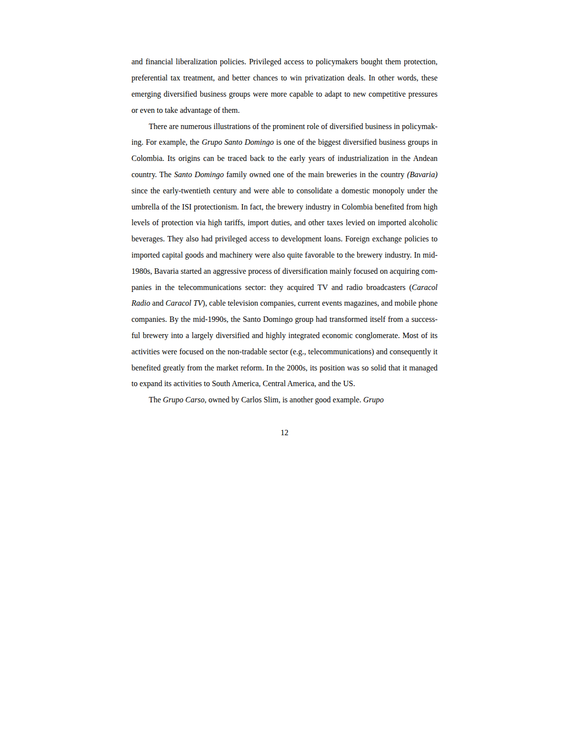and financial liberalization policies. Privileged access to policymakers bought them protection, preferential tax treatment, and better chances to win privatization deals. In other words, these emerging diversified business groups were more capable to adapt to new competitive pressures or even to take advantage of them.
There are numerous illustrations of the prominent role of diversified business in policymaking. For example, the Grupo Santo Domingo is one of the biggest diversified business groups in Colombia. Its origins can be traced back to the early years of industrialization in the Andean country. The Santo Domingo family owned one of the main breweries in the country (Bavaria) since the early-twentieth century and were able to consolidate a domestic monopoly under the umbrella of the ISI protectionism. In fact, the brewery industry in Colombia benefited from high levels of protection via high tariffs, import duties, and other taxes levied on imported alcoholic beverages. They also had privileged access to development loans. Foreign exchange policies to imported capital goods and machinery were also quite favorable to the brewery industry. In mid-1980s, Bavaria started an aggressive process of diversification mainly focused on acquiring companies in the telecommunications sector: they acquired TV and radio broadcasters (Caracol Radio and Caracol TV), cable television companies, current events magazines, and mobile phone companies. By the mid-1990s, the Santo Domingo group had transformed itself from a successful brewery into a largely diversified and highly integrated economic conglomerate. Most of its activities were focused on the non-tradable sector (e.g., telecommunications) and consequently it benefited greatly from the market reform. In the 2000s, its position was so solid that it managed to expand its activities to South America, Central America, and the US.
The Grupo Carso, owned by Carlos Slim, is another good example. Grupo
12